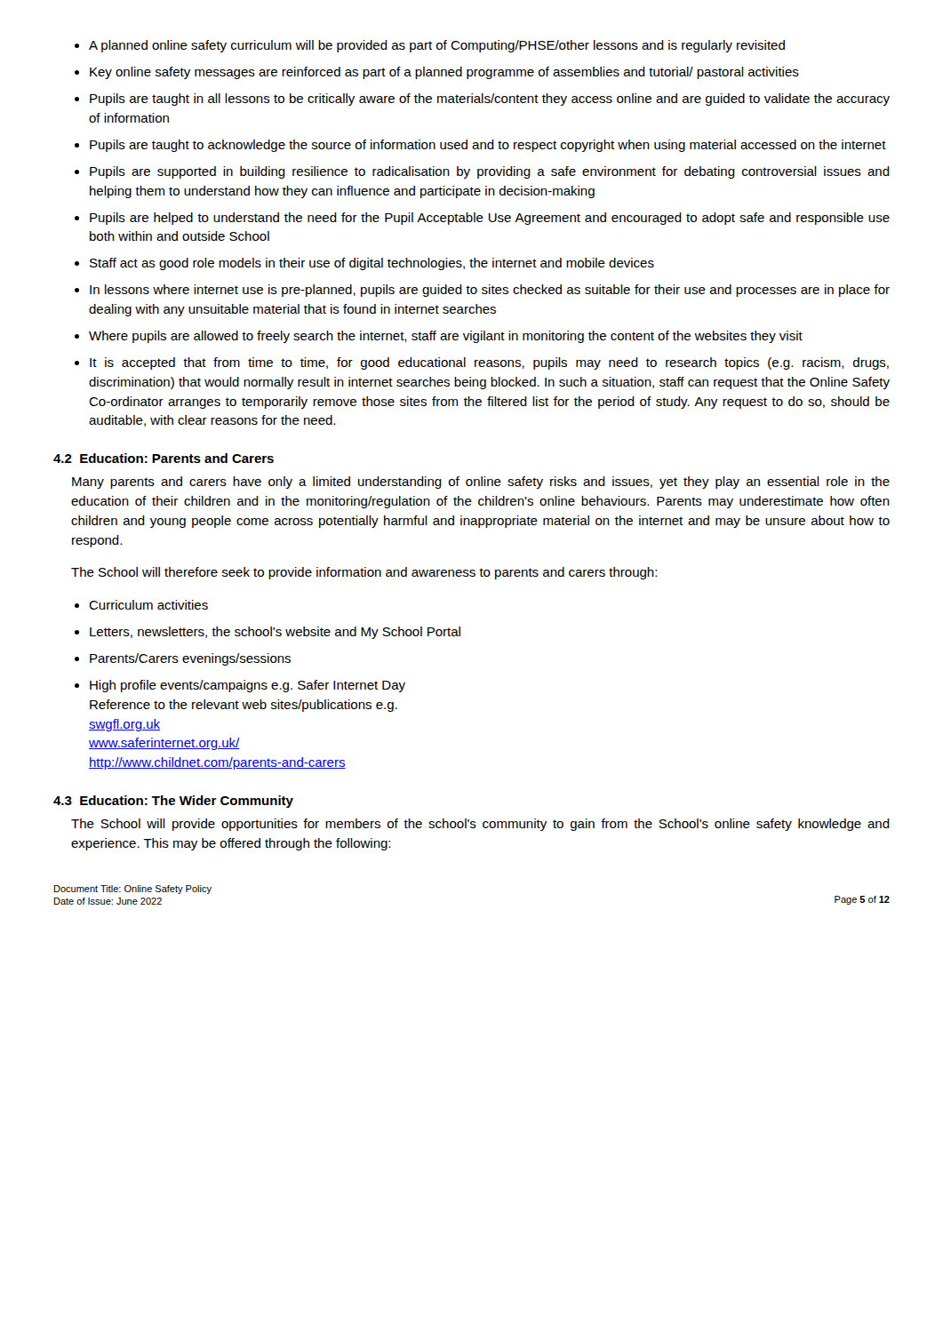A planned online safety curriculum will be provided as part of Computing/PHSE/other lessons and is regularly revisited
Key online safety messages are reinforced as part of a planned programme of assemblies and tutorial/ pastoral activities
Pupils are taught in all lessons to be critically aware of the materials/content they access online and are guided to validate the accuracy of information
Pupils are taught to acknowledge the source of information used and to respect copyright when using material accessed on the internet
Pupils are supported in building resilience to radicalisation by providing a safe environment for debating controversial issues and helping them to understand how they can influence and participate in decision-making
Pupils are helped to understand the need for the Pupil Acceptable Use Agreement and encouraged to adopt safe and responsible use both within and outside School
Staff act as good role models in their use of digital technologies, the internet and mobile devices
In lessons where internet use is pre-planned, pupils are guided to sites checked as suitable for their use and processes are in place for dealing with any unsuitable material that is found in internet searches
Where pupils are allowed to freely search the internet, staff are vigilant in monitoring the content of the websites they visit
It is accepted that from time to time, for good educational reasons, pupils may need to research topics (e.g. racism, drugs, discrimination) that would normally result in internet searches being blocked. In such a situation, staff can request that the Online Safety Co-ordinator arranges to temporarily remove those sites from the filtered list for the period of study. Any request to do so, should be auditable, with clear reasons for the need.
4.2 Education: Parents and Carers
Many parents and carers have only a limited understanding of online safety risks and issues, yet they play an essential role in the education of their children and in the monitoring/regulation of the children's online behaviours. Parents may underestimate how often children and young people come across potentially harmful and inappropriate material on the internet and may be unsure about how to respond.
The School will therefore seek to provide information and awareness to parents and carers through:
Curriculum activities
Letters, newsletters, the school's website and My School Portal
Parents/Carers evenings/sessions
High profile events/campaigns e.g. Safer Internet Day
Reference to the relevant web sites/publications e.g.
swgfl.org.uk
www.saferinternet.org.uk/
http://www.childnet.com/parents-and-carers
4.3 Education: The Wider Community
The School will provide opportunities for members of the school's community to gain from the School's online safety knowledge and experience. This may be offered through the following:
Document Title: Online Safety Policy
Date of Issue: June 2022
Page 5 of 12